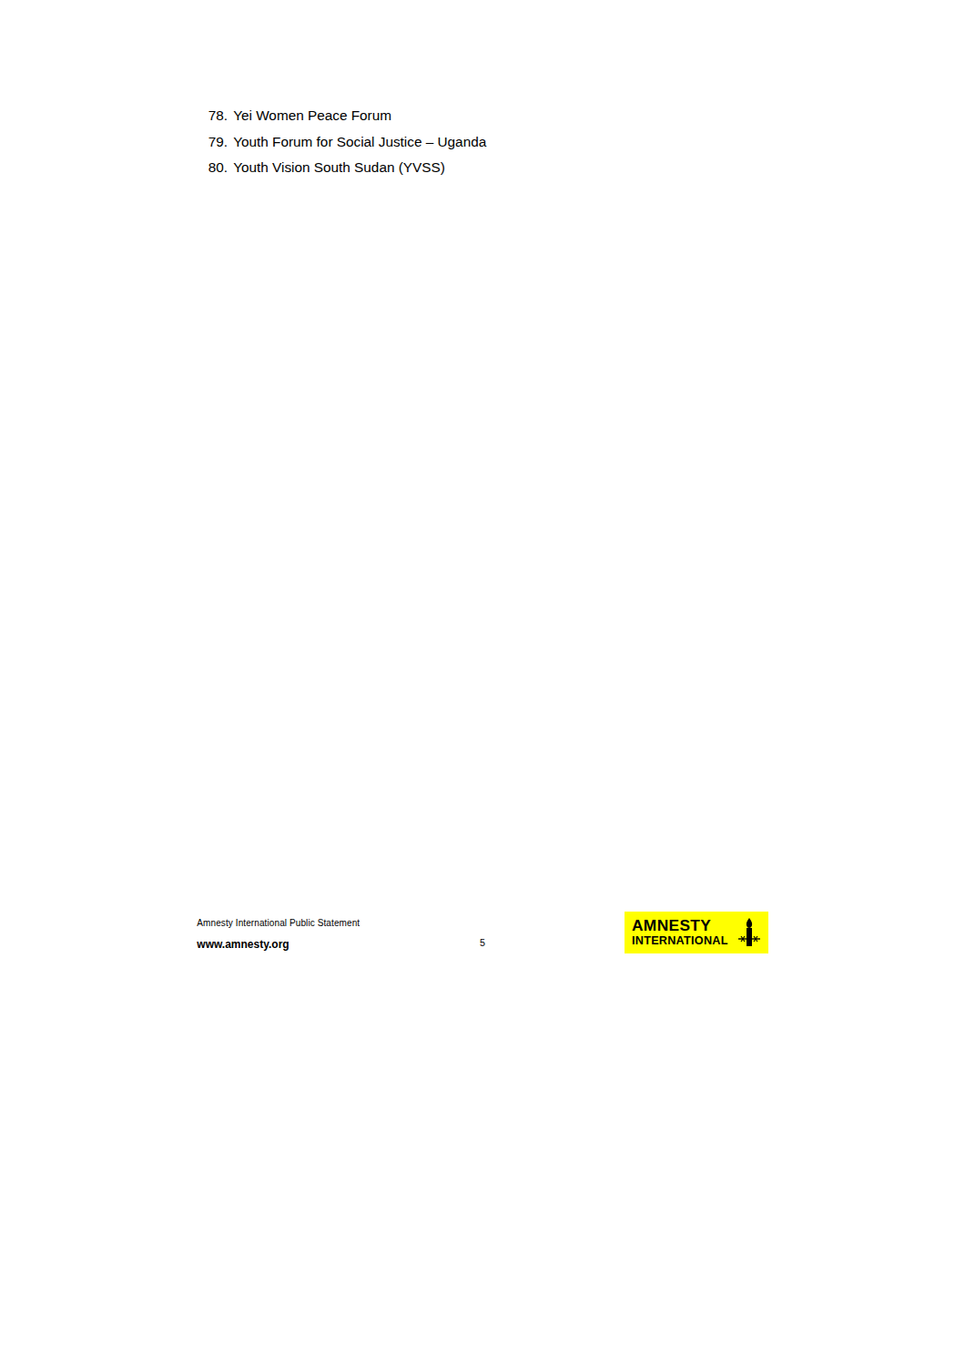78. Yei Women Peace Forum
79. Youth Forum for Social Justice – Uganda
80. Youth Vision South Sudan (YVSS)
Amnesty International Public Statement
www.amnesty.org
5
AMNESTY INTERNATIONAL